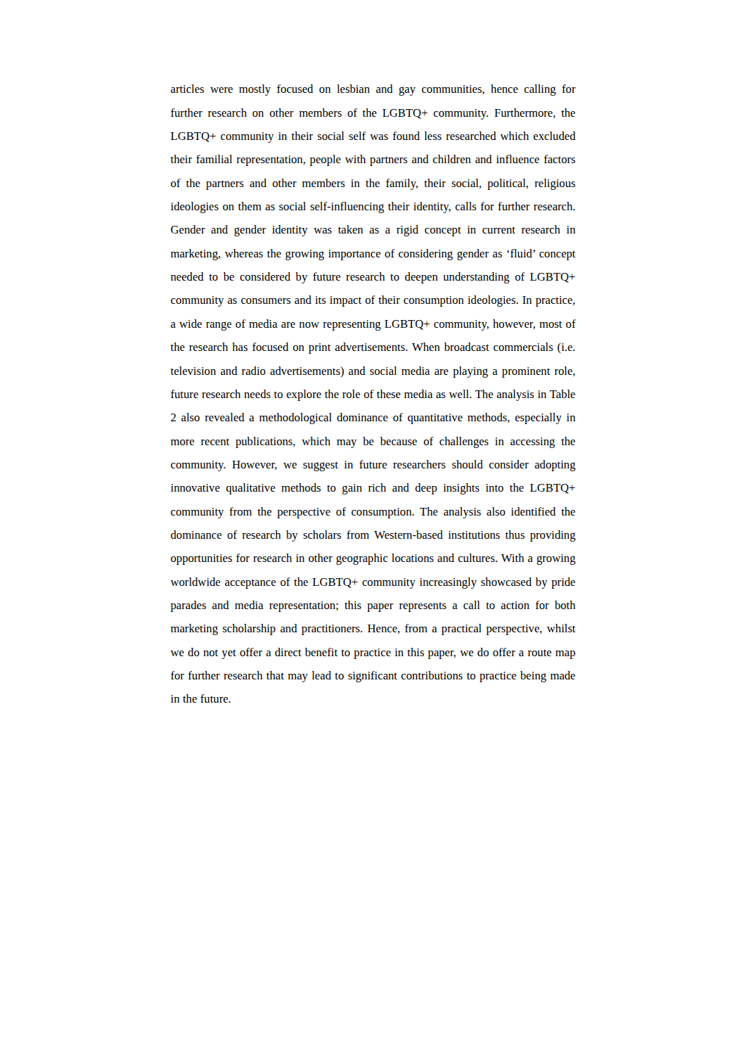articles were mostly focused on lesbian and gay communities, hence calling for further research on other members of the LGBTQ+ community. Furthermore, the LGBTQ+ community in their social self was found less researched which excluded their familial representation, people with partners and children and influence factors of the partners and other members in the family, their social, political, religious ideologies on them as social self-influencing their identity, calls for further research. Gender and gender identity was taken as a rigid concept in current research in marketing, whereas the growing importance of considering gender as ‘fluid’ concept needed to be considered by future research to deepen understanding of LGBTQ+ community as consumers and its impact of their consumption ideologies. In practice, a wide range of media are now representing LGBTQ+ community, however, most of the research has focused on print advertisements. When broadcast commercials (i.e. television and radio advertisements) and social media are playing a prominent role, future research needs to explore the role of these media as well. The analysis in Table 2 also revealed a methodological dominance of quantitative methods, especially in more recent publications, which may be because of challenges in accessing the community. However, we suggest in future researchers should consider adopting innovative qualitative methods to gain rich and deep insights into the LGBTQ+ community from the perspective of consumption. The analysis also identified the dominance of research by scholars from Western-based institutions thus providing opportunities for research in other geographic locations and cultures. With a growing worldwide acceptance of the LGBTQ+ community increasingly showcased by pride parades and media representation; this paper represents a call to action for both marketing scholarship and practitioners. Hence, from a practical perspective, whilst we do not yet offer a direct benefit to practice in this paper, we do offer a route map for further research that may lead to significant contributions to practice being made in the future.